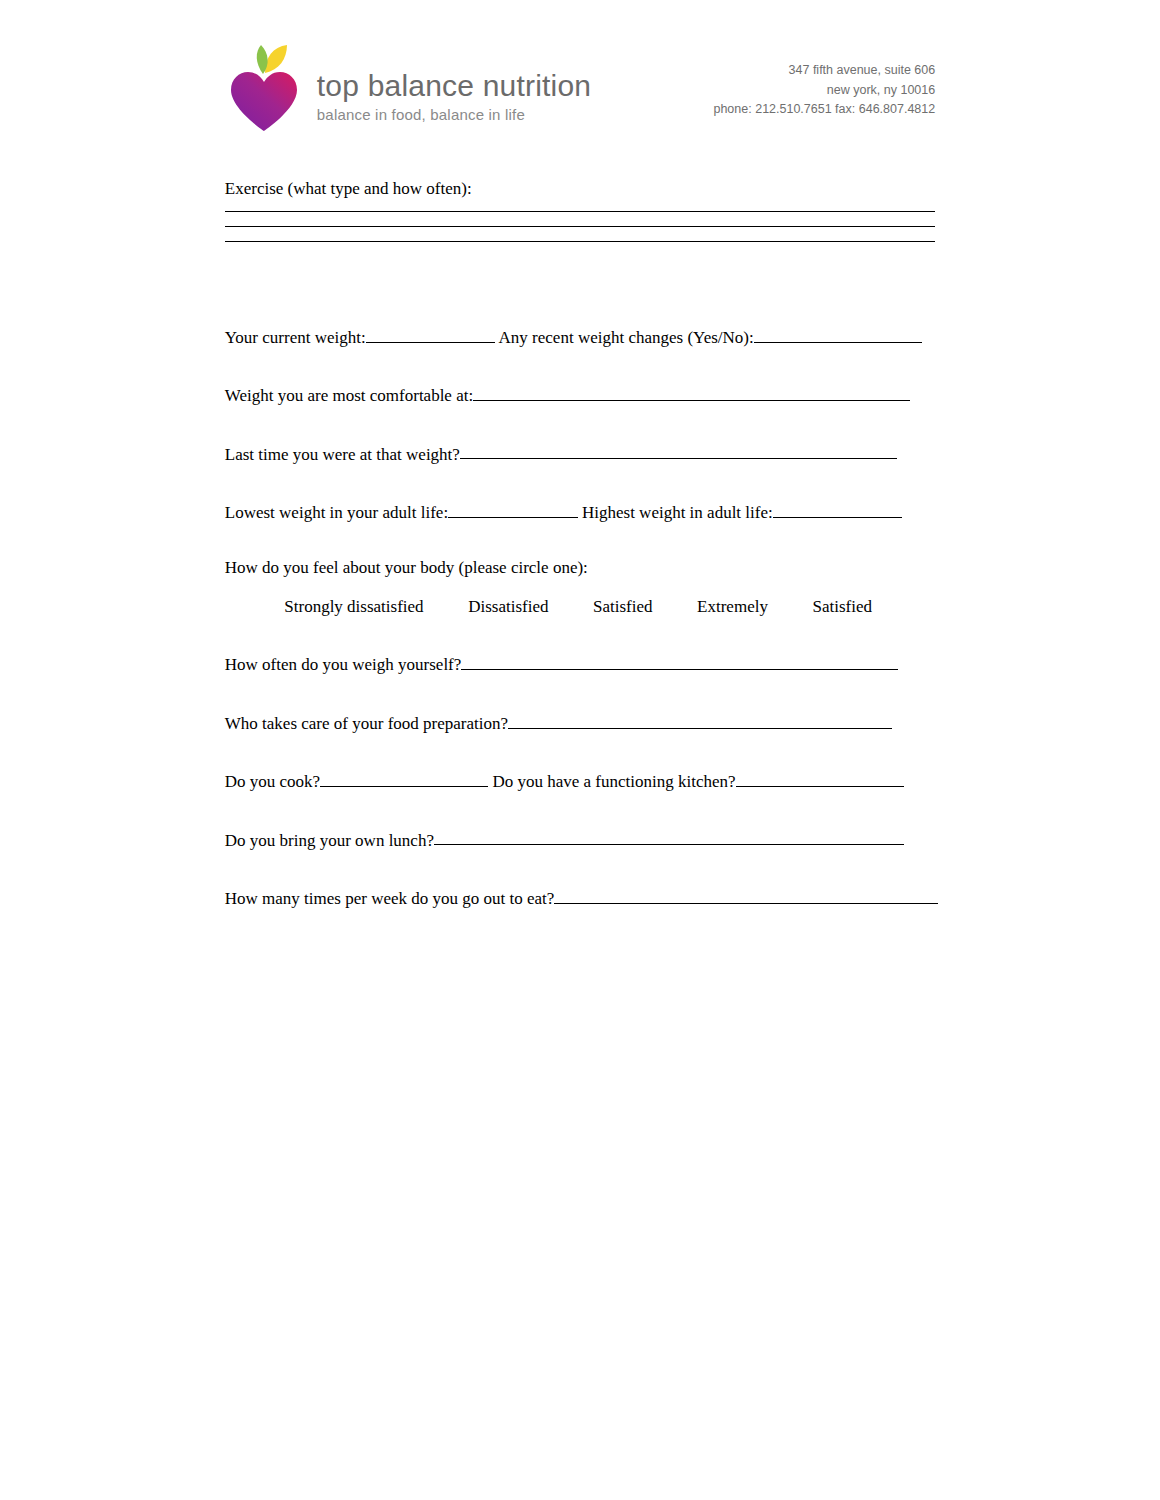top balance nutrition
balance in food, balance in life
347 fifth avenue, suite 606
new york, ny 10016
phone: 212.510.7651 fax: 646.807.4812
Exercise (what type and how often):
Your current weight: Any recent weight changes (Yes/No):
Weight you are most comfortable at:
Last time you were at that weight?
Lowest weight in your adult life: Highest weight in adult life:
How do you feel about your body (please circle one):
Strongly dissatisfied Dissatisfied Satisfied Extremely Satisfied
How often do you weigh yourself?
Who takes care of your food preparation?
Do you cook? Do you have a functioning kitchen?
Do you bring your own lunch?
How many times per week do you go out to eat?